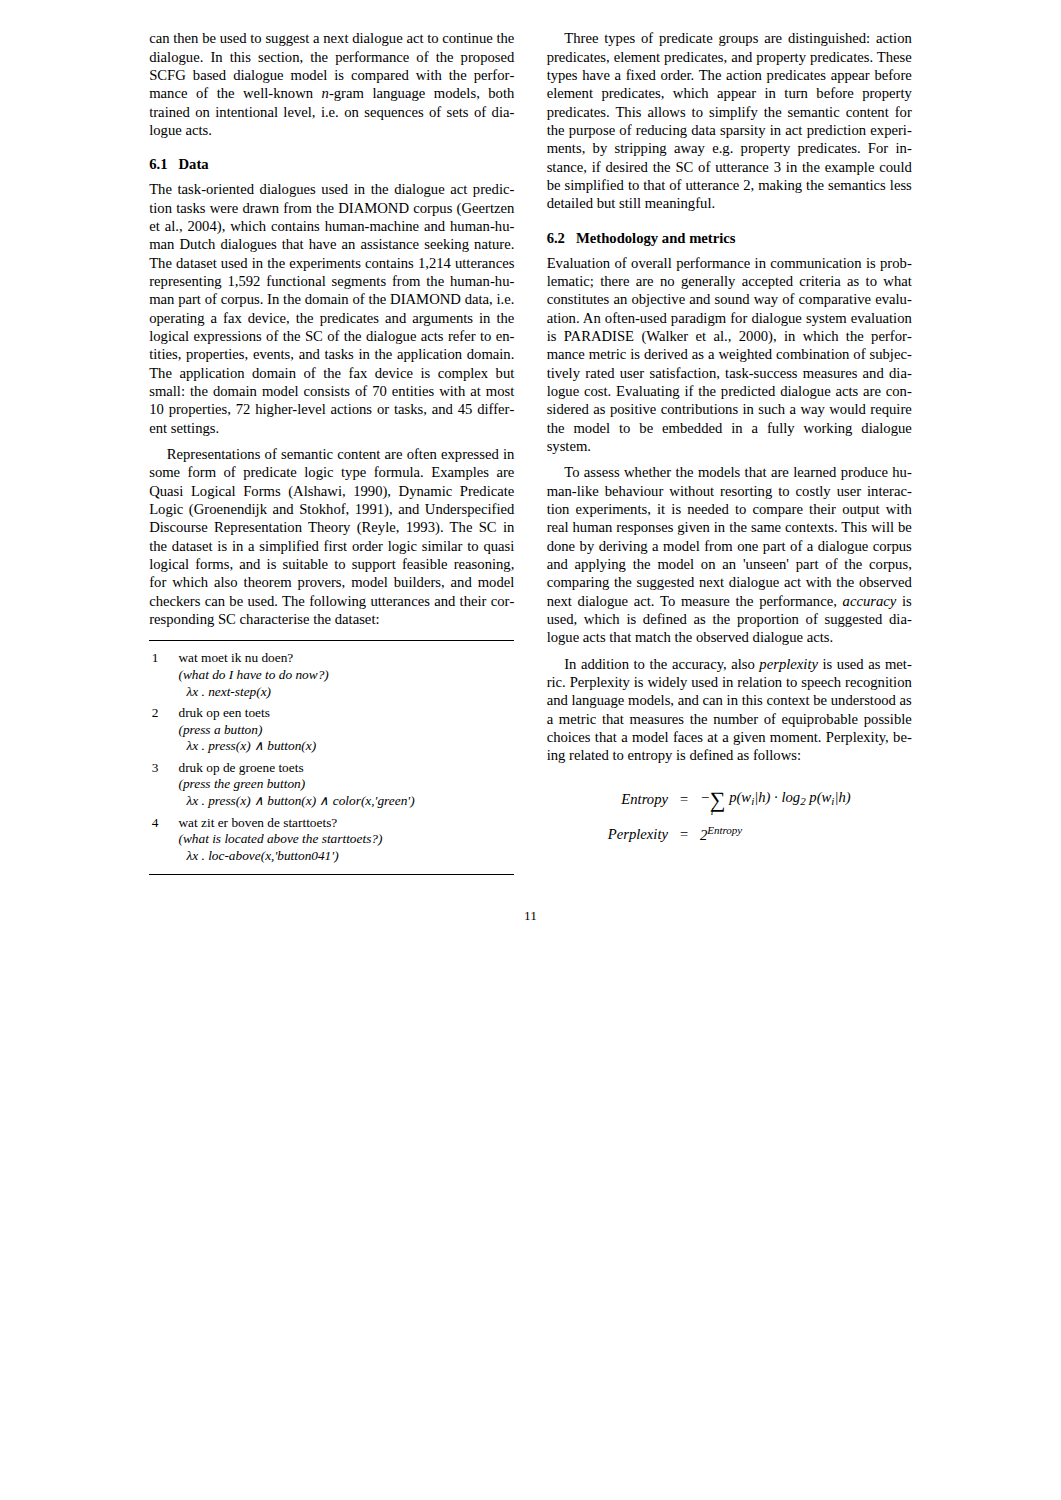can then be used to suggest a next dialogue act to continue the dialogue. In this section, the performance of the proposed SCFG based dialogue model is compared with the performance of the well-known n-gram language models, both trained on intentional level, i.e. on sequences of sets of dialogue acts.
6.1 Data
The task-oriented dialogues used in the dialogue act prediction tasks were drawn from the DIAMOND corpus (Geertzen et al., 2004), which contains human-machine and human-human Dutch dialogues that have an assistance seeking nature. The dataset used in the experiments contains 1,214 utterances representing 1,592 functional segments from the human-human part of corpus. In the domain of the DIAMOND data, i.e. operating a fax device, the predicates and arguments in the logical expressions of the SC of the dialogue acts refer to entities, properties, events, and tasks in the application domain. The application domain of the fax device is complex but small: the domain model consists of 70 entities with at most 10 properties, 72 higher-level actions or tasks, and 45 different settings.
Representations of semantic content are often expressed in some form of predicate logic type formula. Examples are Quasi Logical Forms (Alshawi, 1990), Dynamic Predicate Logic (Groenendijk and Stokhof, 1991), and Underspecified Discourse Representation Theory (Reyle, 1993). The SC in the dataset is in a simplified first order logic similar to quasi logical forms, and is suitable to support feasible reasoning, for which also theorem provers, model builders, and model checkers can be used. The following utterances and their corresponding SC characterise the dataset:
| 1 | wat moet ik nu doen? (what do I have to do now?) λx . next-step(x) |
| 2 | druk op een toets (press a button) λx . press(x) ∧ button(x) |
| 3 | druk op de groene toets (press the green button) λx . press(x) ∧ button(x) ∧ color(x,'green') |
| 4 | wat zit er boven de starttoets? (what is located above the starttoets?) λx . loc-above(x,'button041') |
Three types of predicate groups are distinguished: action predicates, element predicates, and property predicates. These types have a fixed order. The action predicates appear before element predicates, which appear in turn before property predicates. This allows to simplify the semantic content for the purpose of reducing data sparsity in act prediction experiments, by stripping away e.g. property predicates. For instance, if desired the SC of utterance 3 in the example could be simplified to that of utterance 2, making the semantics less detailed but still meaningful.
6.2 Methodology and metrics
Evaluation of overall performance in communication is problematic; there are no generally accepted criteria as to what constitutes an objective and sound way of comparative evaluation. An often-used paradigm for dialogue system evaluation is PARADISE (Walker et al., 2000), in which the performance metric is derived as a weighted combination of subjectively rated user satisfaction, task-success measures and dialogue cost. Evaluating if the predicted dialogue acts are considered as positive contributions in such a way would require the model to be embedded in a fully working dialogue system.
To assess whether the models that are learned produce human-like behaviour without resorting to costly user interaction experiments, it is needed to compare their output with real human responses given in the same contexts. This will be done by deriving a model from one part of a dialogue corpus and applying the model on an 'unseen' part of the corpus, comparing the suggested next dialogue act with the observed next dialogue act. To measure the performance, accuracy is used, which is defined as the proportion of suggested dialogue acts that match the observed dialogue acts.
In addition to the accuracy, also perplexity is used as metric. Perplexity is widely used in relation to speech recognition and language models, and can in this context be understood as a metric that measures the number of equiprobable possible choices that a model faces at a given moment. Perplexity, being related to entropy is defined as follows:
| Entropy | = | − ∑ i p(w i /h) · log 2 p(w i /h) |
| Perplexity | = | 2 Entropy |
11